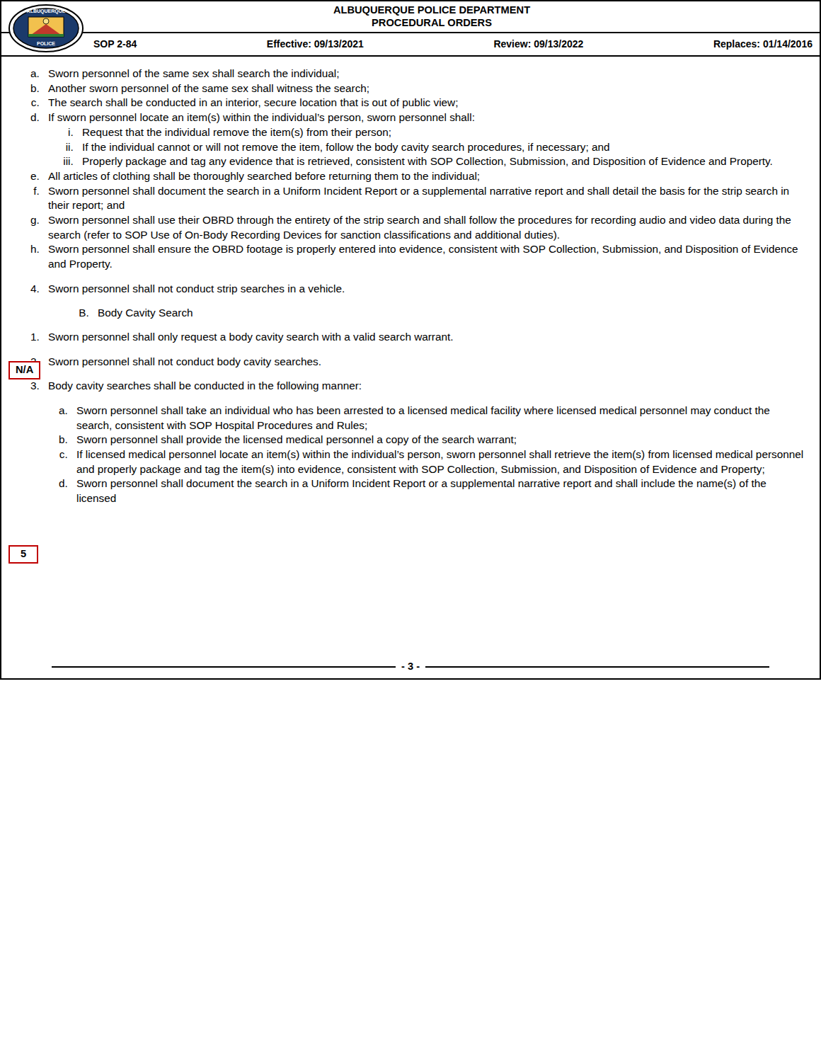ALBUQUERQUE POLICE
ALBUQUERQUE POLICE DEPARTMENT
PROCEDURAL ORDERS
SOP 2-84 Effective: 09/13/2021 Review: 09/13/2022 Replaces: 01/14/2016
N/A
5
Sworn personnel of the same sex shall search the individual;
Another sworn personnel of the same sex shall witness the search;
The search shall be conducted in an interior, secure location that is out of public view;
If sworn personnel locate an item(s) within the individual’s person, sworn personnel shall:
Request that the individual remove the item(s) from their person;
If the individual cannot or will not remove the item, follow the body cavity search procedures, if necessary; and
Properly package and tag any evidence that is retrieved, consistent with SOP Collection, Submission, and Disposition of Evidence and Property.
All articles of clothing shall be thoroughly searched before returning them to the individual;
Sworn personnel shall document the search in a Uniform Incident Report or a supplemental narrative report and shall detail the basis for the strip search in their report; and
Sworn personnel shall use their OBRD through the entirety of the strip search and shall follow the procedures for recording audio and video data during the search (refer to SOP Use of On-Body Recording Devices for sanction classifications and additional duties).
Sworn personnel shall ensure the OBRD footage is properly entered into evidence, consistent with SOP Collection, Submission, and Disposition of Evidence and Property.
Sworn personnel shall not conduct strip searches in a vehicle.
Body Cavity Search
Sworn personnel shall only request a body cavity search with a valid search warrant.
Sworn personnel shall not conduct body cavity searches.
Body cavity searches shall be conducted in the following manner:
Sworn personnel shall take an individual who has been arrested to a licensed medical facility where licensed medical personnel may conduct the search, consistent with SOP Hospital Procedures and Rules;
Sworn personnel shall provide the licensed medical personnel a copy of the search warrant;
If licensed medical personnel locate an item(s) within the individual’s person, sworn personnel shall retrieve the item(s) from licensed medical personnel and properly package and tag the item(s) into evidence, consistent with SOP Collection, Submission, and Disposition of Evidence and Property;
Sworn personnel shall document the search in a Uniform Incident Report or a supplemental narrative report and shall include the name(s) of the licensed
- 3 -